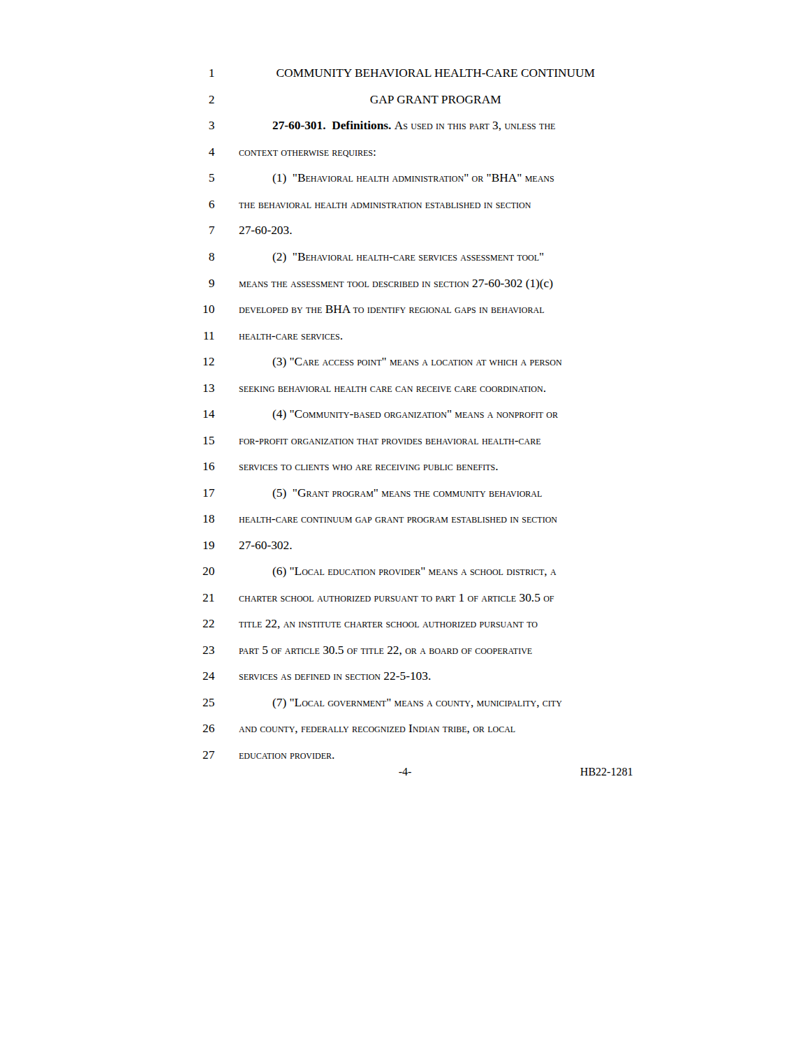| 1 | COMMUNITY BEHAVIORAL HEALTH-CARE CONTINUUM |
| 2 | GAP GRANT PROGRAM |
| 3 | 27-60-301. Definitions. As used in this part 3, unless the |
| 4 | context otherwise requires: |
| 5 | (1) " Behavioral health administration " or "BHA" means |
| 6 | the behavioral health administration established in section |
| 7 | 27-60-203. |
| 8 | (2) " Behavioral health-care services assessment tool " |
| 9 | means the assessment tool described in section 27-60-302 (1)(c) |
| 10 | developed by the BHA to identify regional gaps in behavioral |
| 11 | health-care services. |
| 12 | (3) " Care access point " means a location at which a person |
| 13 | seeking behavioral health care can receive care coordination. |
| 14 | (4) " Community-based organization " means a nonprofit or |
| 15 | for-profit organization that provides behavioral health-care |
| 16 | services to clients who are receiving public benefits. |
| 17 | (5) " Grant program " means the community behavioral |
| 18 | health-care continuum gap grant program established in section |
| 19 | 27-60-302. |
| 20 | (6) " Local education provider " means a school district, a |
| 21 | charter school authorized pursuant to part 1 of article 30.5 of |
| 22 | title 22, an institute charter school authorized pursuant to |
| 23 | part 5 of article 30.5 of title 22, or a board of cooperative |
| 24 | services as defined in section 22-5-103. |
| 25 | (7) " Local government " means a county, municipality, city |
| 26 | and county, federally recognized Indian tribe, or local |
| 27 | education provider. |
-4-
HB22-1281